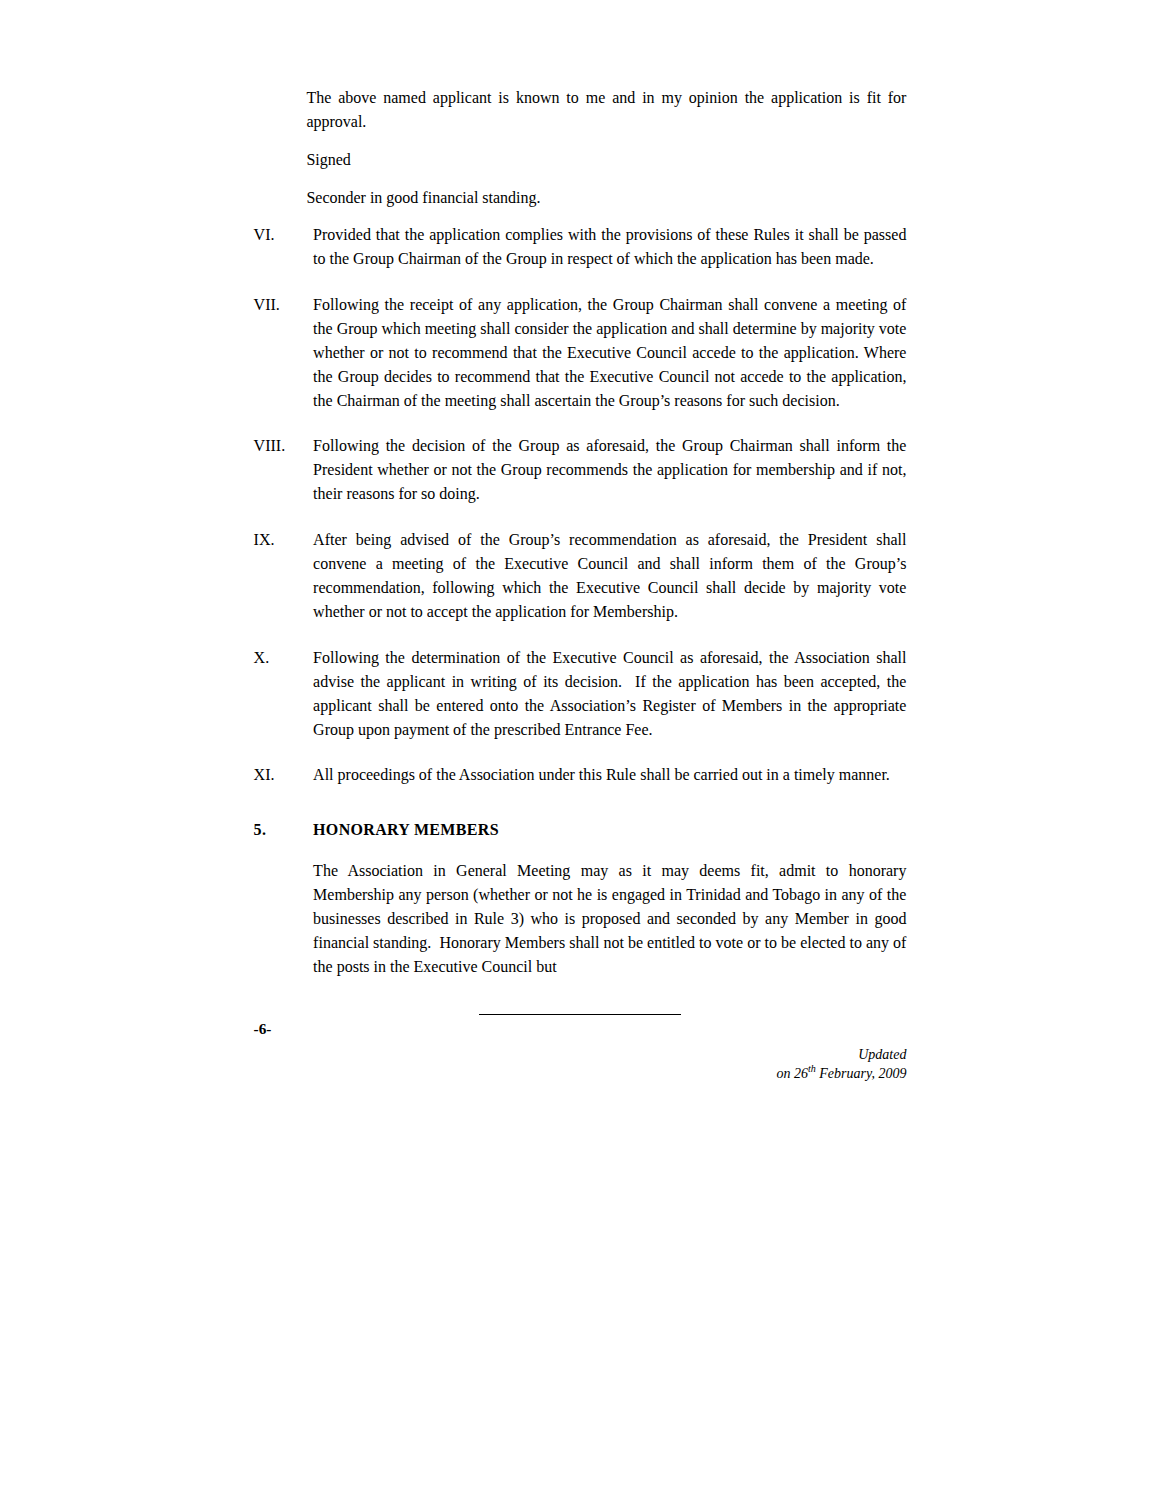The above named applicant is known to me and in my opinion the application is fit for approval.
Signed
Seconder in good financial standing.
VI. Provided that the application complies with the provisions of these Rules it shall be passed to the Group Chairman of the Group in respect of which the application has been made.
VII. Following the receipt of any application, the Group Chairman shall convene a meeting of the Group which meeting shall consider the application and shall determine by majority vote whether or not to recommend that the Executive Council accede to the application. Where the Group decides to recommend that the Executive Council not accede to the application, the Chairman of the meeting shall ascertain the Group’s reasons for such decision.
VIII. Following the decision of the Group as aforesaid, the Group Chairman shall inform the President whether or not the Group recommends the application for membership and if not, their reasons for so doing.
IX. After being advised of the Group’s recommendation as aforesaid, the President shall convene a meeting of the Executive Council and shall inform them of the Group’s recommendation, following which the Executive Council shall decide by majority vote whether or not to accept the application for Membership.
X. Following the determination of the Executive Council as aforesaid, the Association shall advise the applicant in writing of its decision. If the application has been accepted, the applicant shall be entered onto the Association’s Register of Members in the appropriate Group upon payment of the prescribed Entrance Fee.
XI. All proceedings of the Association under this Rule shall be carried out in a timely manner.
5. Honorary Members
The Association in General Meeting may as it may deems fit, admit to honorary Membership any person (whether or not he is engaged in Trinidad and Tobago in any of the businesses described in Rule 3) who is proposed and seconded by any Member in good financial standing. Honorary Members shall not be entitled to vote or to be elected to any of the posts in the Executive Council but
-6-
Updated
on 26th February, 2009